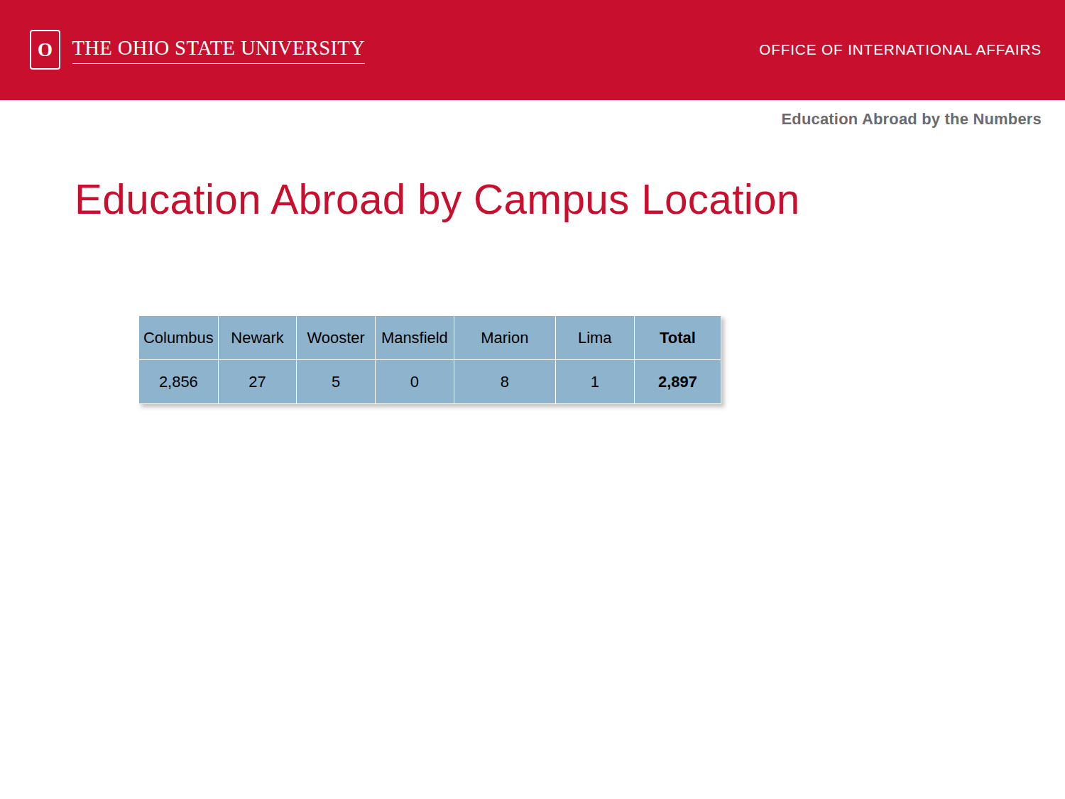O
The Ohio State University
OFFICE OF INTERNATIONAL AFFAIRS
Education Abroad by the Numbers
Education Abroad by Campus Location
| Columbus | Newark | Wooster | Mansfield | Marion | Lima | Total |
| --- | --- | --- | --- | --- | --- | --- |
| 2,856 | 27 | 5 | 0 | 8 | 1 | 2,897 |